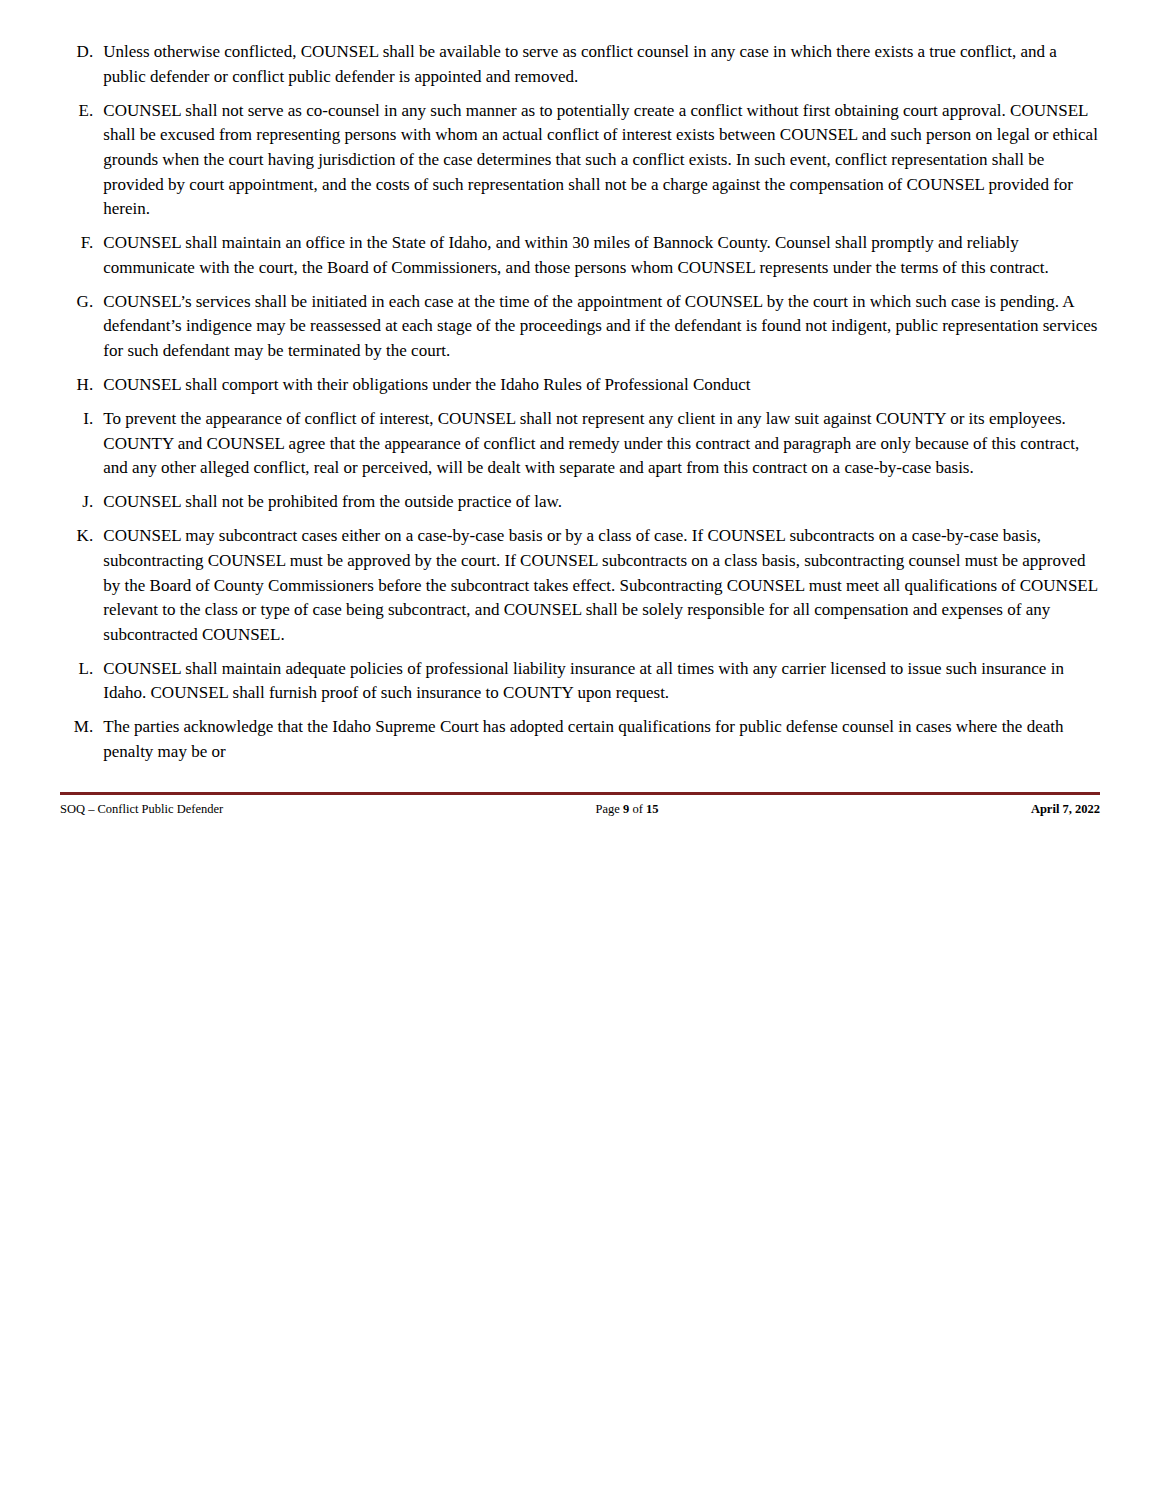Unless otherwise conflicted, COUNSEL shall be available to serve as conflict counsel in any case in which there exists a true conflict, and a public defender or conflict public defender is appointed and removed.
COUNSEL shall not serve as co-counsel in any such manner as to potentially create a conflict without first obtaining court approval. COUNSEL shall be excused from representing persons with whom an actual conflict of interest exists between COUNSEL and such person on legal or ethical grounds when the court having jurisdiction of the case determines that such a conflict exists. In such event, conflict representation shall be provided by court appointment, and the costs of such representation shall not be a charge against the compensation of COUNSEL provided for herein.
COUNSEL shall maintain an office in the State of Idaho, and within 30 miles of Bannock County. Counsel shall promptly and reliably communicate with the court, the Board of Commissioners, and those persons whom COUNSEL represents under the terms of this contract.
COUNSEL’s services shall be initiated in each case at the time of the appointment of COUNSEL by the court in which such case is pending. A defendant’s indigence may be reassessed at each stage of the proceedings and if the defendant is found not indigent, public representation services for such defendant may be terminated by the court.
COUNSEL shall comport with their obligations under the Idaho Rules of Professional Conduct
To prevent the appearance of conflict of interest, COUNSEL shall not represent any client in any law suit against COUNTY or its employees. COUNTY and COUNSEL agree that the appearance of conflict and remedy under this contract and paragraph are only because of this contract, and any other alleged conflict, real or perceived, will be dealt with separate and apart from this contract on a case-by-case basis.
COUNSEL shall not be prohibited from the outside practice of law.
COUNSEL may subcontract cases either on a case-by-case basis or by a class of case. If COUNSEL subcontracts on a case-by-case basis, subcontracting COUNSEL must be approved by the court. If COUNSEL subcontracts on a class basis, subcontracting counsel must be approved by the Board of County Commissioners before the subcontract takes effect. Subcontracting COUNSEL must meet all qualifications of COUNSEL relevant to the class or type of case being subcontract, and COUNSEL shall be solely responsible for all compensation and expenses of any subcontracted COUNSEL.
COUNSEL shall maintain adequate policies of professional liability insurance at all times with any carrier licensed to issue such insurance in Idaho. COUNSEL shall furnish proof of such insurance to COUNTY upon request.
The parties acknowledge that the Idaho Supreme Court has adopted certain qualifications for public defense counsel in cases where the death penalty may be or
SOQ – Conflict Public Defender
Page 9 of 15
April 7, 2022